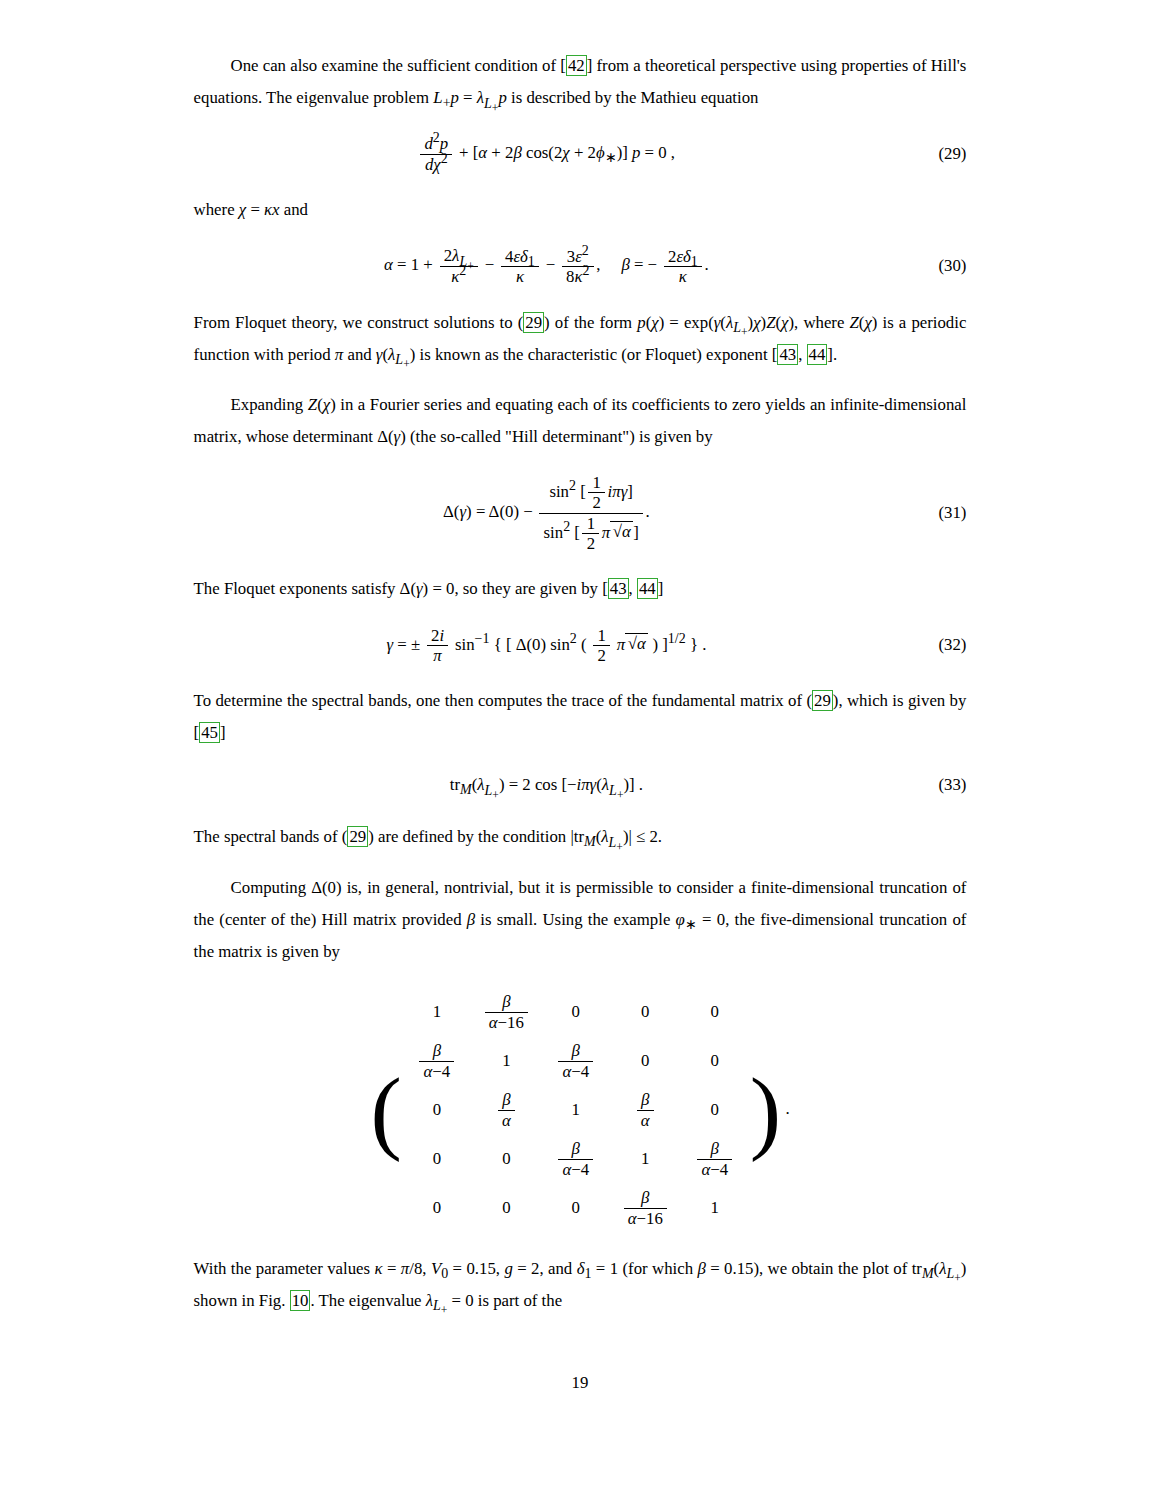One can also examine the sufficient condition of [42] from a theoretical perspective using properties of Hill's equations. The eigenvalue problem L+p = λL+p is described by the Mathieu equation
d2p dχ2 + [α + 2β cos(2χ + 2ϕ∗)] p = 0 , (29)
where χ = κx and
α = 1 + 2λL+κ2 − 4εδ1 κ − 3ε28κ2, β = − 2εδ1 κ. (30)
From Floquet theory, we construct solutions to (29) of the form p(χ) = exp(γ(λL+)χ)Z(χ), where Z(χ) is a periodic function with period π and γ(λL+) is known as the characteristic (or Floquet) exponent [43, 44].
Expanding Z(χ) in a Fourier series and equating each of its coefficients to zero yields an infinite-dimensional matrix, whose determinant Δ(γ) (the so-called "Hill determinant") is given by
Δ(γ) = Δ(0) − sin2 [12 iπγ] sin2 [12 π√α] . (31)
The Floquet exponents satisfy Δ(γ) = 0, so they are given by [43, 44]
γ = ± 2i π sin−1 { [ Δ(0) sin2 ( 12 π√α ) ]1/2 } . (32)
To determine the spectral bands, one then computes the trace of the fundamental matrix of (29), which is given by [45]
trM(λL+) = 2 cos [−iπγ(λL+)] . (33)
The spectral bands of (29) are defined by the condition |trM(λL+)| ≤ 2.
Computing Δ(0) is, in general, nontrivial, but it is permissible to consider a finite-dimensional truncation of the (center of the) Hill matrix provided β is small. Using the example φ∗ = 0, the five-dimensional truncation of the matrix is given by
(
| 1 | β α −16 | 0 | 0 | 0 |
| β α −4 | 1 | β α −4 | 0 | 0 |
| 0 | β α | 1 | β α | 0 |
| 0 | 0 | β α −4 | 1 | β α −4 |
| 0 | 0 | 0 | β α −16 | 1 |
) .
With the parameter values κ = π/8, V0 = 0.15, g = 2, and δ1 = 1 (for which β = 0.15), we obtain the plot of trM(λL+) shown in Fig. 10. The eigenvalue λL+ = 0 is part of the
19